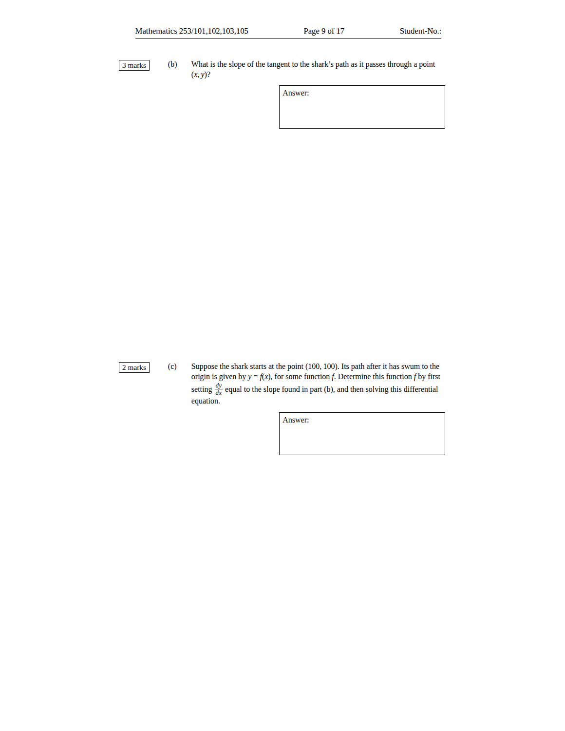Mathematics 253/101,102,103,105 Page 9 of 17 Student-No.:
3 marks (b)
What is the slope of the tangent to the shark’s path as it passes through a point (x, y)?
Answer:
2 marks (c)
Suppose the shark starts at the point (100, 100). Its path after it has swum to the origin is given by y = f(x), for some function f. Determine this function f by first setting dy dx equal to the slope found in part (b), and then solving this differential equation.
Answer: